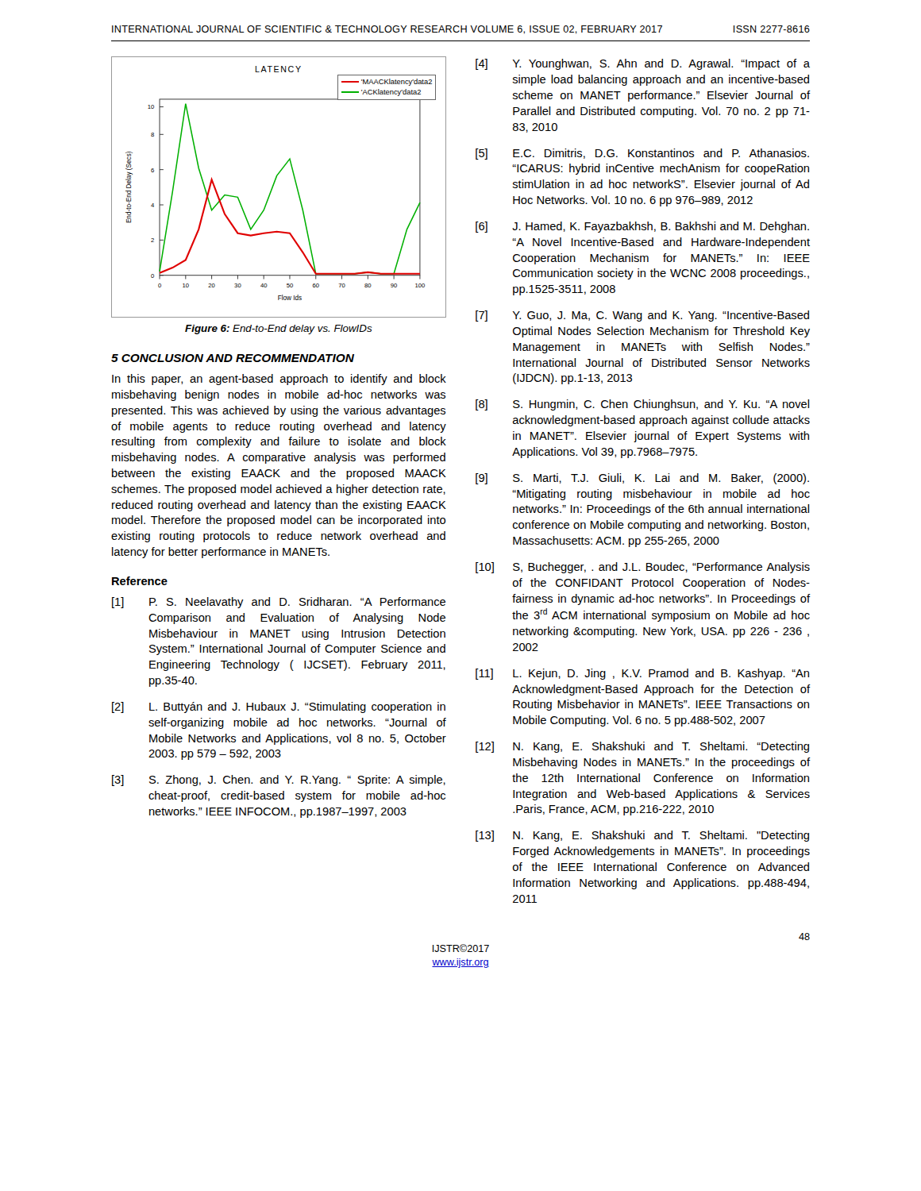INTERNATIONAL JOURNAL OF SCIENTIFIC & TECHNOLOGY RESEARCH VOLUME 6, ISSUE 02, FEBRUARY 2017 ISSN 2277-8616
LATENCY
'MAACKlatency'data2
'ACKlatency'data2
0 2 4 6 8 10 0 10 20 30 40 50 60 70 80 90 100 Flow Ids End-to-End Delay (Secs)
Figure 6: End-to-End delay vs. FlowIDs
5 CONCLUSION AND RECOMMENDATION
In this paper, an agent-based approach to identify and block misbehaving benign nodes in mobile ad-hoc networks was presented. This was achieved by using the various advantages of mobile agents to reduce routing overhead and latency resulting from complexity and failure to isolate and block misbehaving nodes. A comparative analysis was performed between the existing EAACK and the proposed MAACK schemes. The proposed model achieved a higher detection rate, reduced routing overhead and latency than the existing EAACK model. Therefore the proposed model can be incorporated into existing routing protocols to reduce network overhead and latency for better performance in MANETs.
Reference
[1] P. S. Neelavathy and D. Sridharan. “A Performance Comparison and Evaluation of Analysing Node Misbehaviour in MANET using Intrusion Detection System.” International Journal of Computer Science and Engineering Technology ( IJCSET). February 2011, pp.35-40.
[2] L. Buttyán and J. Hubaux J. “Stimulating cooperation in self-organizing mobile ad hoc networks. “Journal of Mobile Networks and Applications, vol 8 no. 5, October 2003. pp 579 – 592, 2003
[3] S. Zhong, J. Chen. and Y. R.Yang. “ Sprite: A simple, cheat-proof, credit-based system for mobile ad-hoc networks.” IEEE INFOCOM., pp.1987–1997, 2003
[4] Y. Younghwan, S. Ahn and D. Agrawal. “Impact of a simple load balancing approach and an incentive-based scheme on MANET performance.” Elsevier Journal of Parallel and Distributed computing. Vol. 70 no. 2 pp 71-83, 2010
[5] E.C. Dimitris, D.G. Konstantinos and P. Athanasios. “ICARUS: hybrid inCentive mechAnism for coopeRation stimUlation in ad hoc networkS”. Elsevier journal of Ad Hoc Networks. Vol. 10 no. 6 pp 976–989, 2012
[6] J. Hamed, K. Fayazbakhsh, B. Bakhshi and M. Dehghan. “A Novel Incentive-Based and Hardware-Independent Cooperation Mechanism for MANETs.” In: IEEE Communication society in the WCNC 2008 proceedings., pp.1525-3511, 2008
[7] Y. Guo, J. Ma, C. Wang and K. Yang. “Incentive-Based Optimal Nodes Selection Mechanism for Threshold Key Management in MANETs with Selfish Nodes.” International Journal of Distributed Sensor Networks (IJDCN). pp.1-13, 2013
[8] S. Hungmin, C. Chen Chiunghsun, and Y. Ku. “A novel acknowledgment-based approach against collude attacks in MANET”. Elsevier journal of Expert Systems with Applications. Vol 39, pp.7968–7975.
[9] S. Marti, T.J. Giuli, K. Lai and M. Baker, (2000). “Mitigating routing misbehaviour in mobile ad hoc networks.” In: Proceedings of the 6th annual international conference on Mobile computing and networking. Boston, Massachusetts: ACM. pp 255-265, 2000
[10] S, Buchegger, . and J.L. Boudec, “Performance Analysis of the CONFIDANT Protocol Cooperation of Nodes-fairness in dynamic ad-hoc networks”. In Proceedings of the 3rd ACM international symposium on Mobile ad hoc networking &computing. New York, USA. pp 226 - 236 , 2002
[11] L. Kejun, D. Jing , K.V. Pramod and B. Kashyap. “An Acknowledgment-Based Approach for the Detection of Routing Misbehavior in MANETs”. IEEE Transactions on Mobile Computing. Vol. 6 no. 5 pp.488-502, 2007
[12] N. Kang, E. Shakshuki and T. Sheltami. “Detecting Misbehaving Nodes in MANETs.” In the proceedings of the 12th International Conference on Information Integration and Web-based Applications & Services .Paris, France, ACM, pp.216-222, 2010
[13] N. Kang, E. Shakshuki and T. Sheltami. "Detecting Forged Acknowledgements in MANETs”. In proceedings of the IEEE International Conference on Advanced Information Networking and Applications. pp.488-494, 2011
48
IJSTR©2017
www.ijstr.org